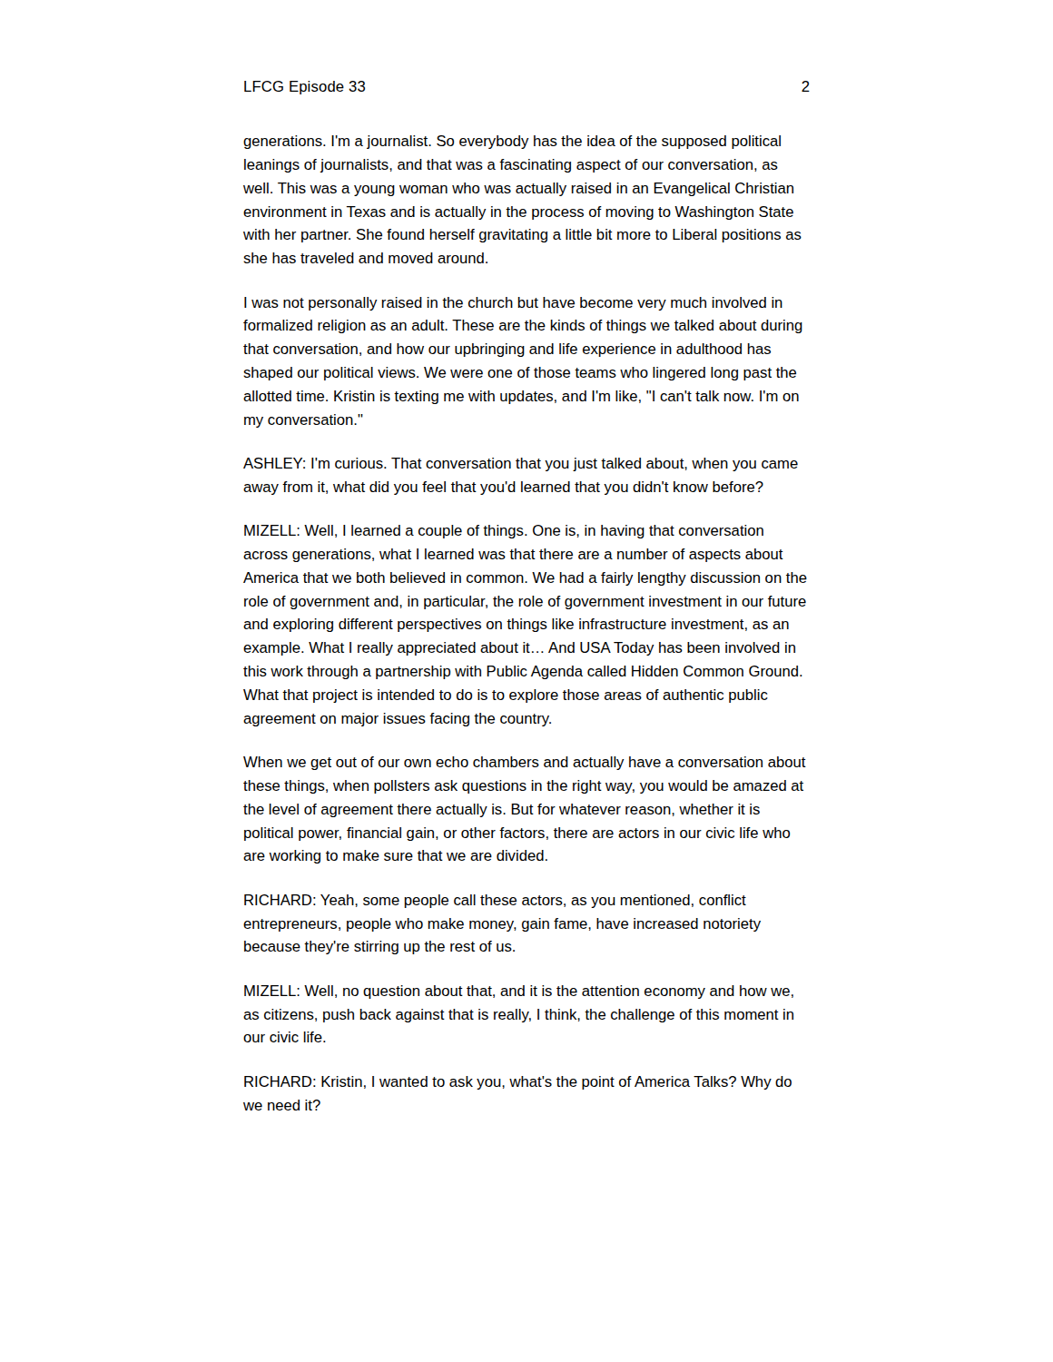LFCG Episode 33 2
generations. I'm a journalist. So everybody has the idea of the supposed political leanings of journalists, and that was a fascinating aspect of our conversation, as well. This was a young woman who was actually raised in an Evangelical Christian environment in Texas and is actually in the process of moving to Washington State with her partner. She found herself gravitating a little bit more to Liberal positions as she has traveled and moved around.
I was not personally raised in the church but have become very much involved in formalized religion as an adult. These are the kinds of things we talked about during that conversation, and how our upbringing and life experience in adulthood has shaped our political views. We were one of those teams who lingered long past the allotted time. Kristin is texting me with updates, and I'm like, "I can't talk now. I'm on my conversation."
ASHLEY: I'm curious. That conversation that you just talked about, when you came away from it, what did you feel that you'd learned that you didn't know before?
MIZELL: Well, I learned a couple of things. One is, in having that conversation across generations, what I learned was that there are a number of aspects about America that we both believed in common. We had a fairly lengthy discussion on the role of government and, in particular, the role of government investment in our future and exploring different perspectives on things like infrastructure investment, as an example. What I really appreciated about it… And USA Today has been involved in this work through a partnership with Public Agenda called Hidden Common Ground. What that project is intended to do is to explore those areas of authentic public agreement on major issues facing the country.
When we get out of our own echo chambers and actually have a conversation about these things, when pollsters ask questions in the right way, you would be amazed at the level of agreement there actually is. But for whatever reason, whether it is political power, financial gain, or other factors, there are actors in our civic life who are working to make sure that we are divided.
RICHARD: Yeah, some people call these actors, as you mentioned, conflict entrepreneurs, people who make money, gain fame, have increased notoriety because they're stirring up the rest of us.
MIZELL: Well, no question about that, and it is the attention economy and how we, as citizens, push back against that is really, I think, the challenge of this moment in our civic life.
RICHARD: Kristin, I wanted to ask you, what's the point of America Talks? Why do we need it?